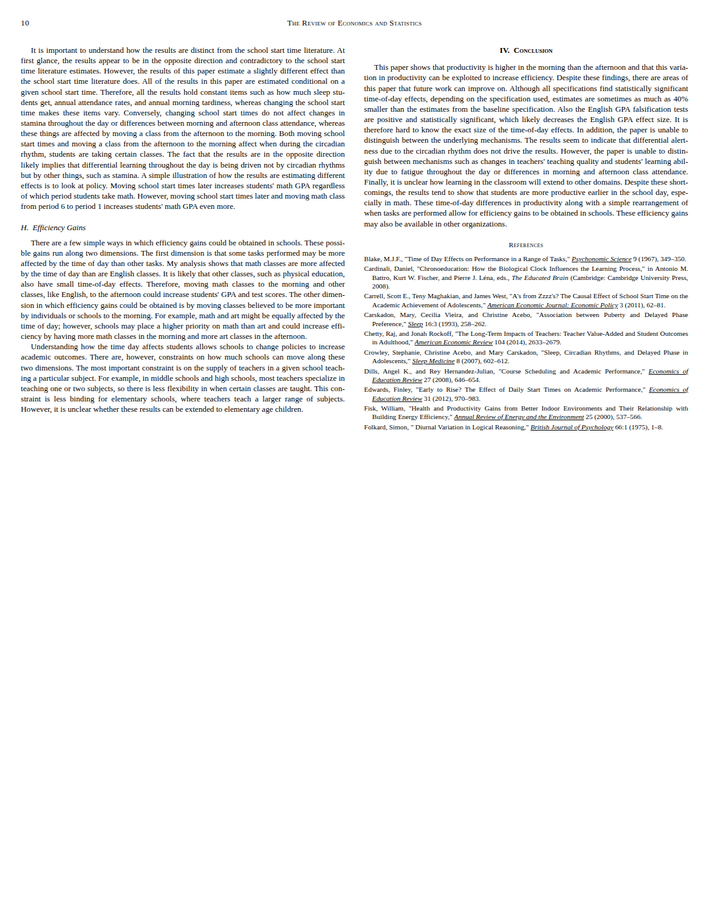10
The Review of Economics and Statistics
It is important to understand how the results are distinct from the school start time literature. At first glance, the results appear to be in the opposite direction and contradictory to the school start time literature estimates. However, the results of this paper estimate a slightly different effect than the school start time literature does. All of the results in this paper are estimated conditional on a given school start time. Therefore, all the results hold constant items such as how much sleep students get, annual attendance rates, and annual morning tardiness, whereas changing the school start time makes these items vary. Conversely, changing school start times do not affect changes in stamina throughout the day or differences between morning and afternoon class attendance, whereas these things are affected by moving a class from the afternoon to the morning. Both moving school start times and moving a class from the afternoon to the morning affect when during the circadian rhythm, students are taking certain classes. The fact that the results are in the opposite direction likely implies that differential learning throughout the day is being driven not by circadian rhythms but by other things, such as stamina. A simple illustration of how the results are estimating different effects is to look at policy. Moving school start times later increases students' math GPA regardless of which period students take math. However, moving school start times later and moving math class from period 6 to period 1 increases students' math GPA even more.
H. Efficiency Gains
There are a few simple ways in which efficiency gains could be obtained in schools. These possible gains run along two dimensions. The first dimension is that some tasks performed may be more affected by the time of day than other tasks. My analysis shows that math classes are more affected by the time of day than are English classes. It is likely that other classes, such as physical education, also have small time-of-day effects. Therefore, moving math classes to the morning and other classes, like English, to the afternoon could increase students' GPA and test scores. The other dimension in which efficiency gains could be obtained is by moving classes believed to be more important by individuals or schools to the morning. For example, math and art might be equally affected by the time of day; however, schools may place a higher priority on math than art and could increase efficiency by having more math classes in the morning and more art classes in the afternoon.
Understanding how the time day affects students allows schools to change policies to increase academic outcomes. There are, however, constraints on how much schools can move along these two dimensions. The most important constraint is on the supply of teachers in a given school teaching a particular subject. For example, in middle schools and high schools, most teachers specialize in teaching one or two subjects, so there is less flexibility in when certain classes are taught. This constraint is less binding for elementary schools, where teachers teach a larger range of subjects. However, it is unclear whether these results can be extended to elementary age children.
IV. Conclusion
This paper shows that productivity is higher in the morning than the afternoon and that this variation in productivity can be exploited to increase efficiency. Despite these findings, there are areas of this paper that future work can improve on. Although all specifications find statistically significant time-of-day effects, depending on the specification used, estimates are sometimes as much as 40% smaller than the estimates from the baseline specification. Also the English GPA falsification tests are positive and statistically significant, which likely decreases the English GPA effect size. It is therefore hard to know the exact size of the time-of-day effects. In addition, the paper is unable to distinguish between the underlying mechanisms. The results seem to indicate that differential alertness due to the circadian rhythm does not drive the results. However, the paper is unable to distinguish between mechanisms such as changes in teachers' teaching quality and students' learning ability due to fatigue throughout the day or differences in morning and afternoon class attendance. Finally, it is unclear how learning in the classroom will extend to other domains. Despite these shortcomings, the results tend to show that students are more productive earlier in the school day, especially in math. These time-of-day differences in productivity along with a simple rearrangement of when tasks are performed allow for efficiency gains to be obtained in schools. These efficiency gains may also be available in other organizations.
References
Blake, M.J.F., "Time of Day Effects on Performance in a Range of Tasks," Psychonomic Science 9 (1967), 349–350.
Cardinali, Daniel, "Chronoeducation: How the Biological Clock Influences the Learning Process," in Antonio M. Battro, Kurt W. Fischer, and Pierre J. Léna, eds., The Educated Brain (Cambridge: Cambridge University Press, 2008).
Carrell, Scott E., Teny Maghakian, and James West, "A's from Zzzz's? The Causal Effect of School Start Time on the Academic Achievement of Adolescents," American Economic Journal: Economic Policy 3 (2011), 62–81.
Carskadon, Mary, Cecilia Vieira, and Christine Acebo, "Association between Puberty and Delayed Phase Preference," Sleep 16:3 (1993), 258–262.
Chetty, Raj, and Jonah Rockoff, "The Long-Term Impacts of Teachers: Teacher Value-Added and Student Outcomes in Adulthood," American Economic Review 104 (2014), 2633–2679.
Crowley, Stephanie, Christine Acebo, and Mary Carskadon, "Sleep, Circadian Rhythms, and Delayed Phase in Adolescents," Sleep Medicine 8 (2007), 602–612.
Dills, Angel K., and Rey Hernandez-Julian, "Course Scheduling and Academic Performance," Economics of Education Review 27 (2008), 646–654.
Edwards, Finley, "Early to Rise? The Effect of Daily Start Times on Academic Performance," Economics of Education Review 31 (2012), 970–983.
Fisk, William, "Health and Productivity Gains from Better Indoor Environments and Their Relationship with Building Energy Efficiency," Annual Review of Energy and the Environment 25 (2000), 537–566.
Folkard, Simon, " Diurnal Variation in Logical Reasoning," British Journal of Psychology 66:1 (1975), 1–8.